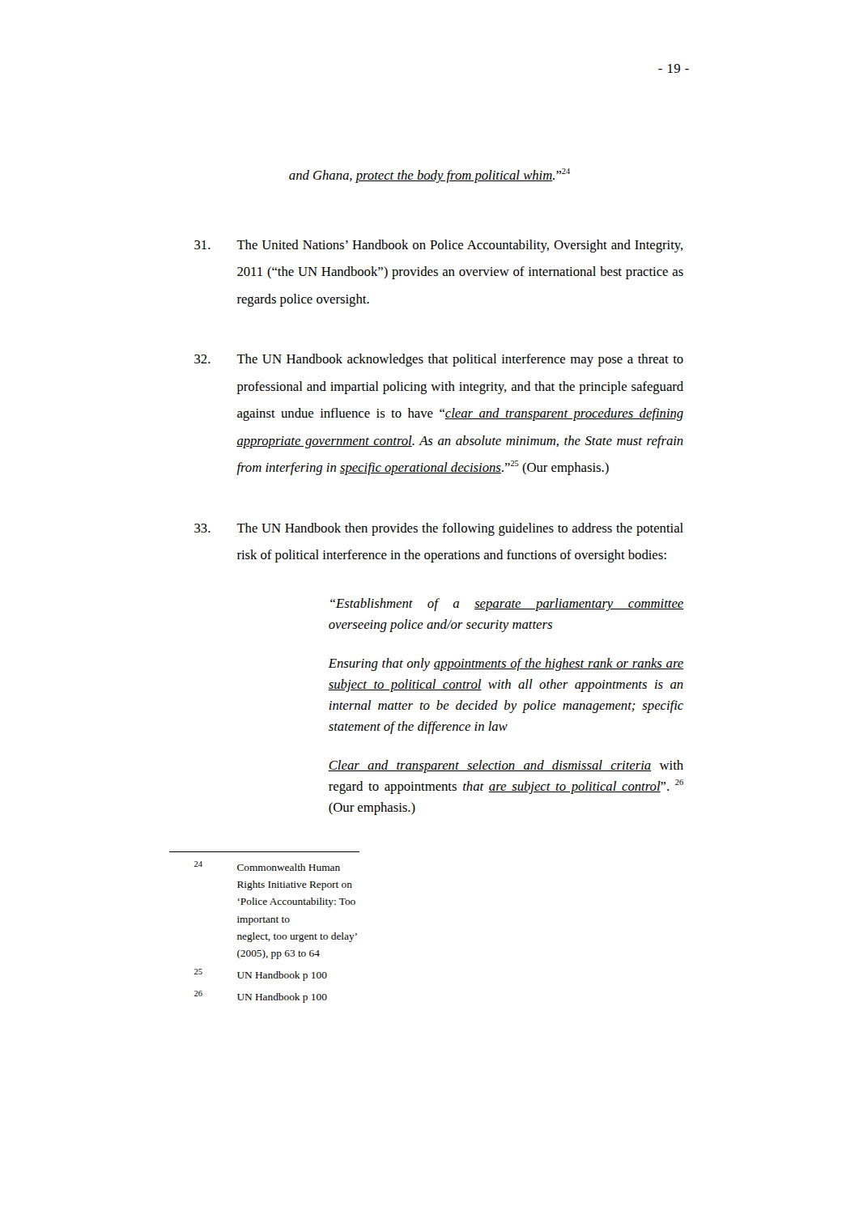- 19 -
and Ghana, protect the body from political whim.”24
31.
The United Nations’ Handbook on Police Accountability, Oversight and Integrity, 2011 (“the UN Handbook”) provides an overview of international best practice as regards police oversight.
32.
The UN Handbook acknowledges that political interference may pose a threat to professional and impartial policing with integrity, and that the principle safeguard against undue influence is to have “clear and transparent procedures defining appropriate government control. As an absolute minimum, the State must refrain from interfering in specific operational decisions.”25 (Our emphasis.)
33.
The UN Handbook then provides the following guidelines to address the potential risk of political interference in the operations and functions of oversight bodies:
“Establishment of a separate parliamentary committee overseeing police and/or security matters
Ensuring that only appointments of the highest rank or ranks are subject to political control with all other appointments is an internal matter to be decided by police management; specific statement of the difference in law
Clear and transparent selection and dismissal criteria with regard to appointments that are subject to political control”. 26 (Our emphasis.)
24
Commonwealth Human Rights Initiative Report on ‘Police Accountability: Too important toneglect, too urgent to delay’ (2005), pp 63 to 64
25
UN Handbook p 100
26
UN Handbook p 100